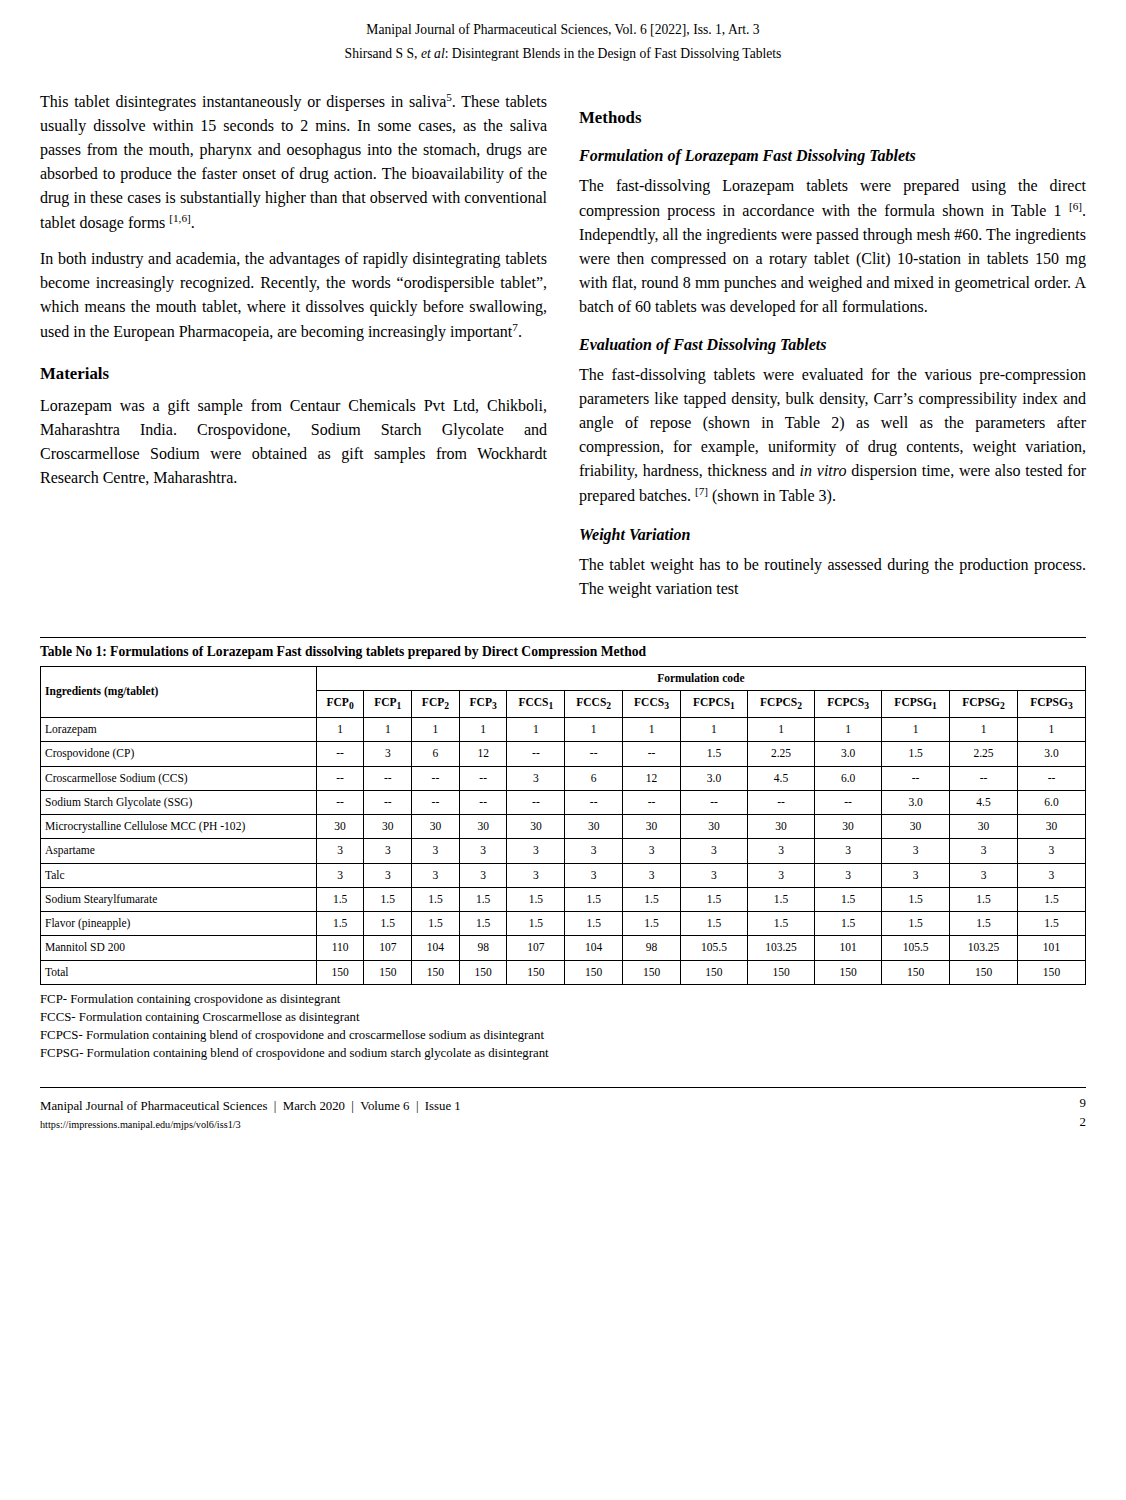Manipal Journal of Pharmaceutical Sciences, Vol. 6 [2022], Iss. 1, Art. 3
Shirsand S S, et al: Disintegrant Blends in the Design of Fast Dissolving Tablets
This tablet disintegrates instantaneously or disperses in saliva5. These tablets usually dissolve within 15 seconds to 2 mins. In some cases, as the saliva passes from the mouth, pharynx and oesophagus into the stomach, drugs are absorbed to produce the faster onset of drug action. The bioavailability of the drug in these cases is substantially higher than that observed with conventional tablet dosage forms [1,6].
In both industry and academia, the advantages of rapidly disintegrating tablets become increasingly recognized. Recently, the words “orodispersible tablet”, which means the mouth tablet, where it dissolves quickly before swallowing, used in the European Pharmacopeia, are becoming increasingly important7.
Materials
Lorazepam was a gift sample from Centaur Chemicals Pvt Ltd, Chikboli, Maharashtra India. Crospovidone, Sodium Starch Glycolate and Croscarmellose Sodium were obtained as gift samples from Wockhardt Research Centre, Maharashtra.
Methods
Formulation of Lorazepam Fast Dissolving Tablets
The fast-dissolving Lorazepam tablets were prepared using the direct compression process in accordance with the formula shown in Table 1 [6]. Independtly, all the ingredients were passed through mesh #60. The ingredients were then compressed on a rotary tablet (Clit) 10-station in tablets 150 mg with flat, round 8 mm punches and weighed and mixed in geometrical order. A batch of 60 tablets was developed for all formulations.
Evaluation of Fast Dissolving Tablets
The fast-dissolving tablets were evaluated for the various pre-compression parameters like tapped density, bulk density, Carr’s compressibility index and angle of repose (shown in Table 2) as well as the parameters after compression, for example, uniformity of drug contents, weight variation, friability, hardness, thickness and in vitro dispersion time, were also tested for prepared batches. [7] (shown in Table 3).
Weight Variation
The tablet weight has to be routinely assessed during the production process. The weight variation test
Table No 1: Formulations of Lorazepam Fast dissolving tablets prepared by Direct Compression Method
| Ingredients (mg/tablet) | Formulation code |
| --- | --- |
| FCP 0 | FCP 1 | FCP 2 | FCP 3 | FCCS 1 | FCCS 2 | FCCS 3 | FCPCS 1 | FCPCS 2 | FCPCS 3 | FCPSG 1 | FCPSG 2 | FCPSG 3 |
| Lorazepam | 1 | 1 | 1 | 1 | 1 | 1 | 1 | 1 | 1 | 1 | 1 | 1 | 1 |
| Crospovidone (CP) | -- | 3 | 6 | 12 | -- | -- | -- | 1.5 | 2.25 | 3.0 | 1.5 | 2.25 | 3.0 |
| Croscarmellose Sodium (CCS) | -- | -- | -- | -- | 3 | 6 | 12 | 3.0 | 4.5 | 6.0 | -- | -- | -- |
| Sodium Starch Glycolate (SSG) | -- | -- | -- | -- | -- | -- | -- | -- | -- | -- | 3.0 | 4.5 | 6.0 |
| Microcrystalline Cellulose MCC (PH -102) | 30 | 30 | 30 | 30 | 30 | 30 | 30 | 30 | 30 | 30 | 30 | 30 | 30 |
| Aspartame | 3 | 3 | 3 | 3 | 3 | 3 | 3 | 3 | 3 | 3 | 3 | 3 | 3 |
| Talc | 3 | 3 | 3 | 3 | 3 | 3 | 3 | 3 | 3 | 3 | 3 | 3 | 3 |
| Sodium Stearylfumarate | 1.5 | 1.5 | 1.5 | 1.5 | 1.5 | 1.5 | 1.5 | 1.5 | 1.5 | 1.5 | 1.5 | 1.5 | 1.5 |
| Flavor (pineapple) | 1.5 | 1.5 | 1.5 | 1.5 | 1.5 | 1.5 | 1.5 | 1.5 | 1.5 | 1.5 | 1.5 | 1.5 | 1.5 |
| Mannitol SD 200 | 110 | 107 | 104 | 98 | 107 | 104 | 98 | 105.5 | 103.25 | 101 | 105.5 | 103.25 | 101 |
| Total | 150 | 150 | 150 | 150 | 150 | 150 | 150 | 150 | 150 | 150 | 150 | 150 | 150 |
FCP- Formulation containing crospovidone as disintegrant
FCCS- Formulation containing Croscarmellose as disintegrant
FCPCS- Formulation containing blend of crospovidone and croscarmellose sodium as disintegrant
FCPSG- Formulation containing blend of crospovidone and sodium starch glycolate as disintegrant
Manipal Journal of Pharmaceutical Sciences | March 2020 | Volume 6 | Issue 1
https://impressions.manipal.edu/mjps/vol6/iss1/3
9
2